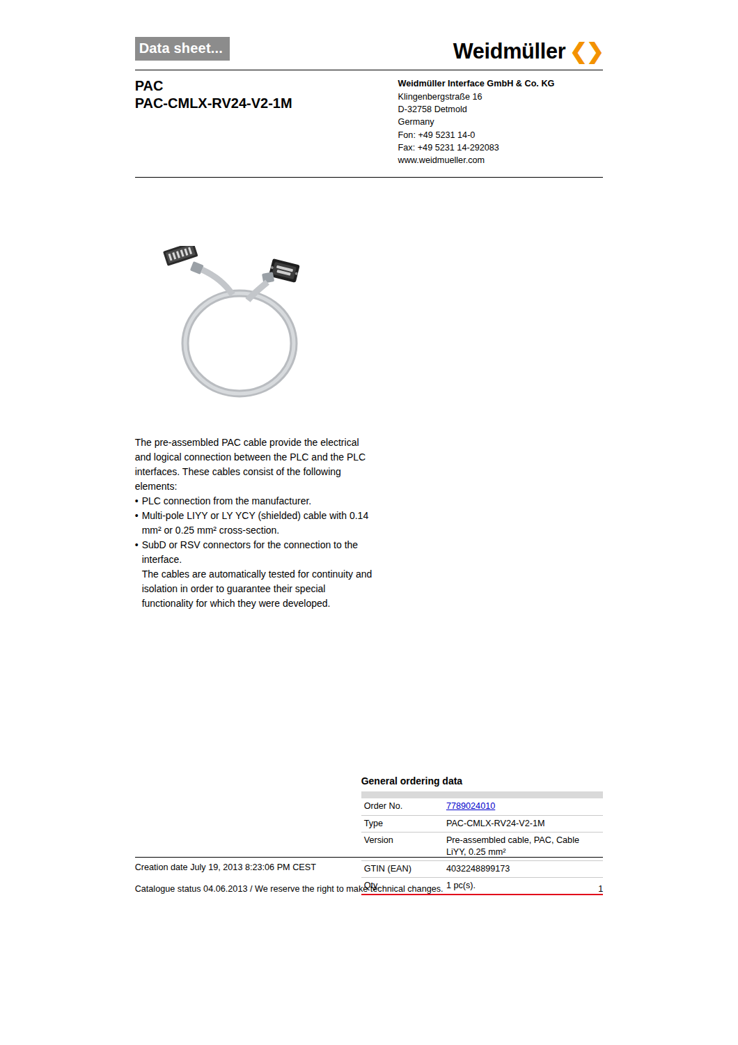Data sheet...
Weidmüller❮❯
PAC
PAC-CMLX-RV24-V2-1M
Weidmüller Interface GmbH & Co. KG
Klingenbergstraße 16
D-32758 Detmold
Germany
Fon: +49 5231 14-0
Fax: +49 5231 14-292083
www.weidmueller.com
The pre-assembled PAC cable provide the electrical and logical connection between the PLC and the PLC interfaces. These cables consist of the following elements:
PLC connection from the manufacturer.
Multi-pole LIYY or LY YCY (shielded) cable with 0.14 mm² or 0.25 mm² cross-section.
SubD or RSV connectors for the connection to the interface.
The cables are automatically tested for continuity and isolation in order to guarantee their special functionality for which they were developed.
General ordering data
| Order No. | 7789024010 |
| Type | PAC-CMLX-RV24-V2-1M |
| Version | Pre-assembled cable, PAC, Cable LiYY, 0.25 mm² |
| GTIN (EAN) | 4032248899173 |
| Qty. | 1 pc(s). |
Creation date July 19, 2013 8:23:06 PM CEST
Catalogue status 04.06.2013 / We reserve the right to make technical changes. 1